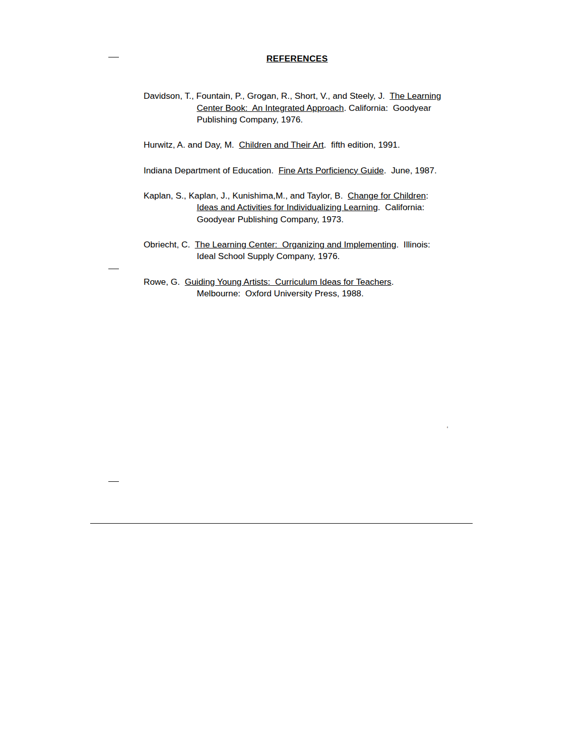REFERENCES
Davidson, T., Fountain, P., Grogan, R., Short, V., and Steely, J. The Learning Center Book: An Integrated Approach. California: Goodyear Publishing Company, 1976.
Hurwitz, A. and Day, M. Children and Their Art. fifth edition, 1991.
Indiana Department of Education. Fine Arts Porficiency Guide. June, 1987.
Kaplan, S., Kaplan, J., Kunishima,M., and Taylor, B. Change for Children: Ideas and Activities for Individualizing Learning. California: Goodyear Publishing Company, 1973.
Obriecht, C. The Learning Center: Organizing and Implementing. Illinois: Ideal School Supply Company, 1976.
Rowe, G. Guiding Young Artists: Curriculum Ideas for Teachers. Melbourne: Oxford University Press, 1988.
‘